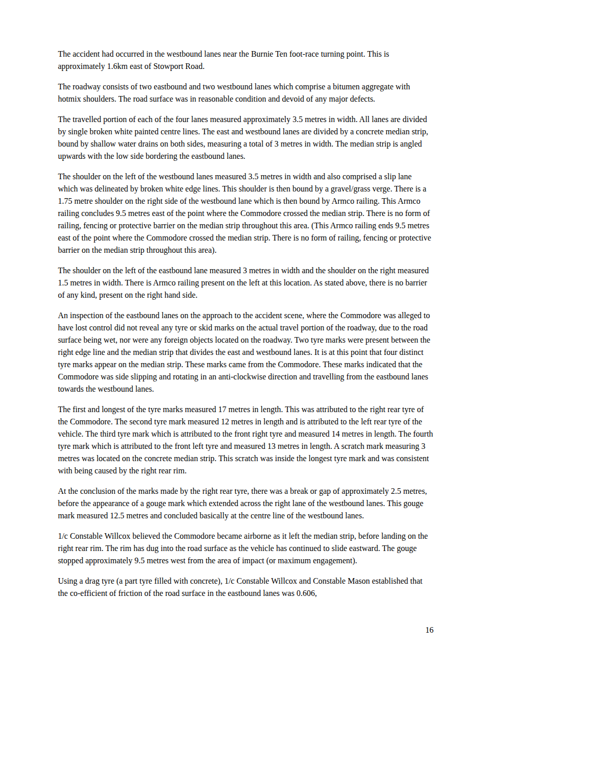The accident had occurred in the westbound lanes near the Burnie Ten foot-race turning point. This is approximately 1.6km east of Stowport Road.
The roadway consists of two eastbound and two westbound lanes which comprise a bitumen aggregate with hotmix shoulders. The road surface was in reasonable condition and devoid of any major defects.
The travelled portion of each of the four lanes measured approximately 3.5 metres in width. All lanes are divided by single broken white painted centre lines. The east and westbound lanes are divided by a concrete median strip, bound by shallow water drains on both sides, measuring a total of 3 metres in width. The median strip is angled upwards with the low side bordering the eastbound lanes.
The shoulder on the left of the westbound lanes measured 3.5 metres in width and also comprised a slip lane which was delineated by broken white edge lines. This shoulder is then bound by a gravel/grass verge. There is a 1.75 metre shoulder on the right side of the westbound lane which is then bound by Armco railing. This Armco railing concludes 9.5 metres east of the point where the Commodore crossed the median strip. There is no form of railing, fencing or protective barrier on the median strip throughout this area. (This Armco railing ends 9.5 metres east of the point where the Commodore crossed the median strip. There is no form of railing, fencing or protective barrier on the median strip throughout this area).
The shoulder on the left of the eastbound lane measured 3 metres in width and the shoulder on the right measured 1.5 metres in width. There is Armco railing present on the left at this location. As stated above, there is no barrier of any kind, present on the right hand side.
An inspection of the eastbound lanes on the approach to the accident scene, where the Commodore was alleged to have lost control did not reveal any tyre or skid marks on the actual travel portion of the roadway, due to the road surface being wet, nor were any foreign objects located on the roadway. Two tyre marks were present between the right edge line and the median strip that divides the east and westbound lanes. It is at this point that four distinct tyre marks appear on the median strip. These marks came from the Commodore. These marks indicated that the Commodore was side slipping and rotating in an anti-clockwise direction and travelling from the eastbound lanes towards the westbound lanes.
The first and longest of the tyre marks measured 17 metres in length. This was attributed to the right rear tyre of the Commodore. The second tyre mark measured 12 metres in length and is attributed to the left rear tyre of the vehicle. The third tyre mark which is attributed to the front right tyre and measured 14 metres in length. The fourth tyre mark which is attributed to the front left tyre and measured 13 metres in length. A scratch mark measuring 3 metres was located on the concrete median strip. This scratch was inside the longest tyre mark and was consistent with being caused by the right rear rim.
At the conclusion of the marks made by the right rear tyre, there was a break or gap of approximately 2.5 metres, before the appearance of a gouge mark which extended across the right lane of the westbound lanes. This gouge mark measured 12.5 metres and concluded basically at the centre line of the westbound lanes.
1/c Constable Willcox believed the Commodore became airborne as it left the median strip, before landing on the right rear rim. The rim has dug into the road surface as the vehicle has continued to slide eastward. The gouge stopped approximately 9.5 metres west from the area of impact (or maximum engagement).
Using a drag tyre (a part tyre filled with concrete), 1/c Constable Willcox and Constable Mason established that the co-efficient of friction of the road surface in the eastbound lanes was 0.606,
16